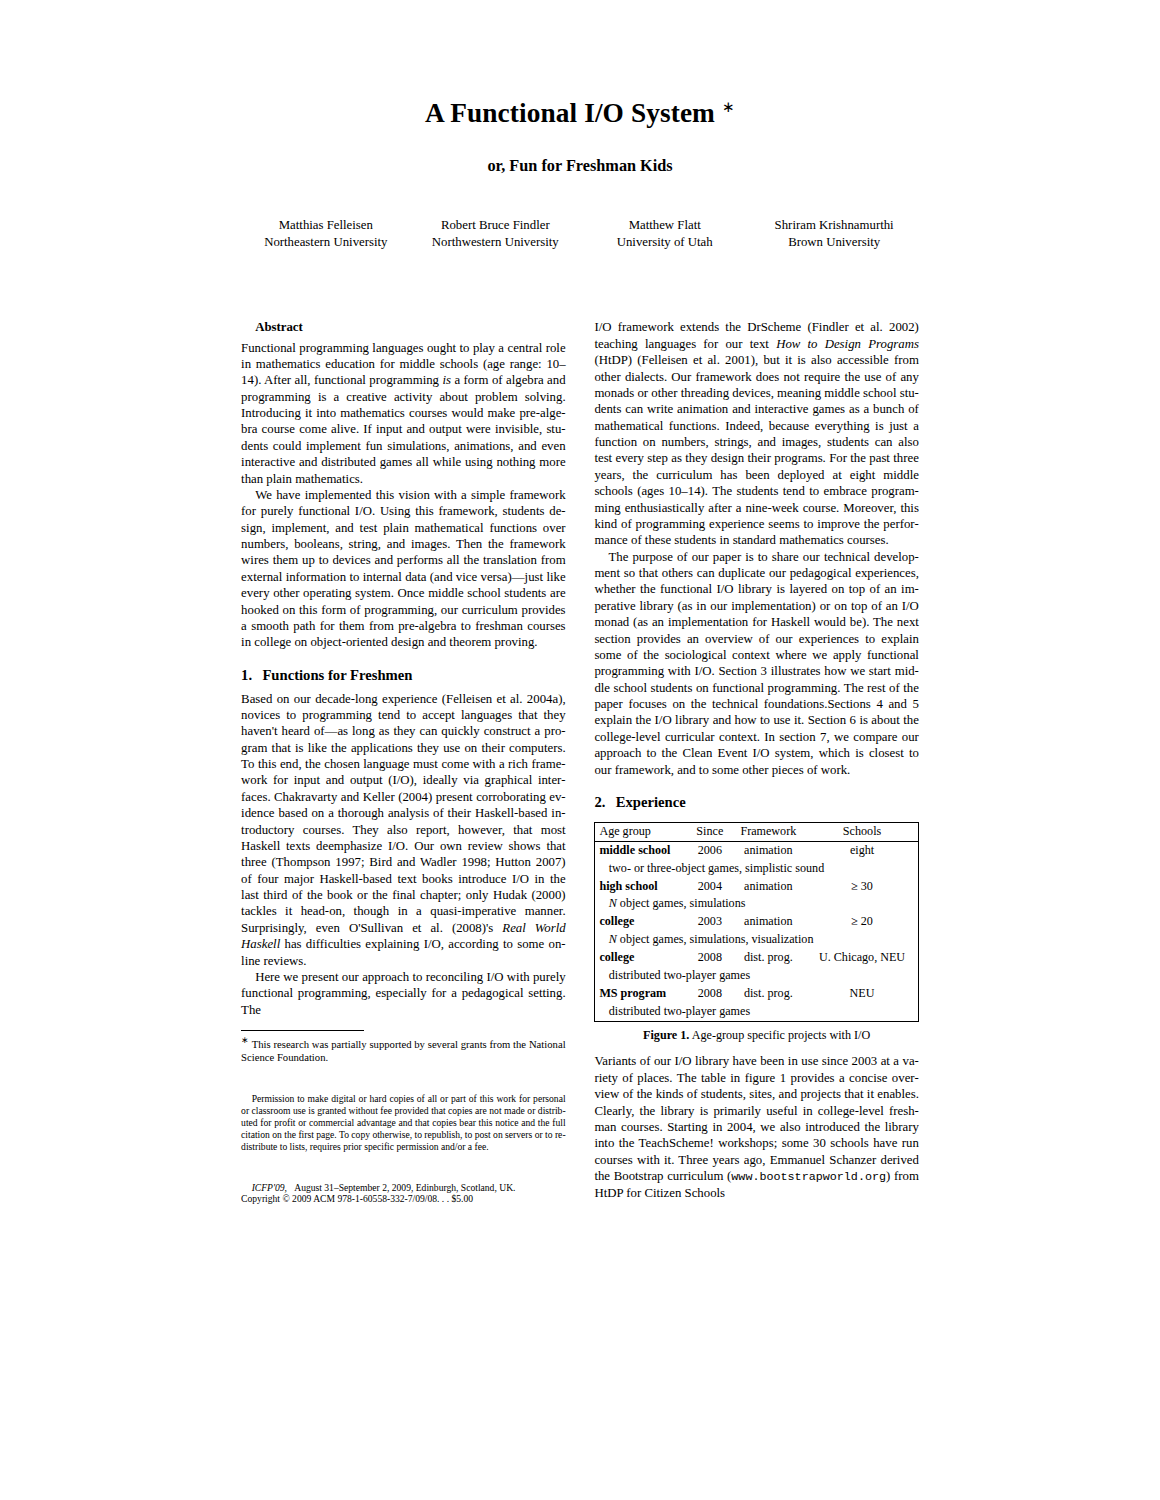A Functional I/O System ∗
or, Fun for Freshman Kids
| Matthias Felleisen Northeastern University | Robert Bruce Findler Northwestern University | Matthew Flatt University of Utah | Shriram Krishnamurthi Brown University |
Abstract
Functional programming languages ought to play a central role in mathematics education for middle schools (age range: 10–14). After all, functional programming is a form of algebra and programming is a creative activity about problem solving. Introducing it into mathematics courses would make pre-algebra course come alive. If input and output were invisible, students could implement fun simulations, animations, and even interactive and distributed games all while using nothing more than plain mathematics.
We have implemented this vision with a simple framework for purely functional I/O. Using this framework, students design, implement, and test plain mathematical functions over numbers, booleans, string, and images. Then the framework wires them up to devices and performs all the translation from external information to internal data (and vice versa)—just like every other operating system. Once middle school students are hooked on this form of programming, our curriculum provides a smooth path for them from pre-algebra to freshman courses in college on object-oriented design and theorem proving.
1. Functions for Freshmen
Based on our decade-long experience (Felleisen et al. 2004a), novices to programming tend to accept languages that they haven't heard of—as long as they can quickly construct a program that is like the applications they use on their computers. To this end, the chosen language must come with a rich framework for input and output (I/O), ideally via graphical interfaces. Chakravarty and Keller (2004) present corroborating evidence based on a thorough analysis of their Haskell-based introductory courses. They also report, however, that most Haskell texts deemphasize I/O. Our own review shows that three (Thompson 1997; Bird and Wadler 1998; Hutton 2007) of four major Haskell-based text books introduce I/O in the last third of the book or the final chapter; only Hudak (2000) tackles it head-on, though in a quasi-imperative manner. Surprisingly, even O'Sullivan et al. (2008)'s Real World Haskell has difficulties explaining I/O, according to some on-line reviews.
Here we present our approach to reconciling I/O with purely functional programming, especially for a pedagogical setting. The
∗ This research was partially supported by several grants from the National Science Foundation.
Permission to make digital or hard copies of all or part of this work for personal or classroom use is granted without fee provided that copies are not made or distributed for profit or commercial advantage and that copies bear this notice and the full citation on the first page. To copy otherwise, to republish, to post on servers or to redistribute to lists, requires prior specific permission and/or a fee.
ICFP'09, August 31–September 2, 2009, Edinburgh, Scotland, UK.
Copyright © 2009 ACM 978-1-60558-332-7/09/08. . . $5.00
I/O framework extends the DrScheme (Findler et al. 2002) teaching languages for our text How to Design Programs (HtDP) (Felleisen et al. 2001), but it is also accessible from other dialects. Our framework does not require the use of any monads or other threading devices, meaning middle school students can write animation and interactive games as a bunch of mathematical functions. Indeed, because everything is just a function on numbers, strings, and images, students can also test every step as they design their programs. For the past three years, the curriculum has been deployed at eight middle schools (ages 10–14). The students tend to embrace programming enthusiastically after a nine-week course. Moreover, this kind of programming experience seems to improve the performance of these students in standard mathematics courses.
The purpose of our paper is to share our technical development so that others can duplicate our pedagogical experiences, whether the functional I/O library is layered on top of an imperative library (as in our implementation) or on top of an I/O monad (as an implementation for Haskell would be). The next section provides an overview of our experiences to explain some of the sociological context where we apply functional programming with I/O. Section 3 illustrates how we start middle school students on functional programming. The rest of the paper focuses on the technical foundations.Sections 4 and 5 explain the I/O library and how to use it. Section 6 is about the college-level curricular context. In section 7, we compare our approach to the Clean Event I/O system, which is closest to our framework, and to some other pieces of work.
2. Experience
| Age group | Since | Framework | Schools |
| --- | --- | --- | --- |
| middle school | 2006 | animation | eight |
| two- or three-object games, simplistic sound |
| high school | 2004 | animation | ≥ 30 |
| N object games, simulations |
| college | 2003 | animation | ≥ 20 |
| N object games, simulations, visualization |
| college | 2008 | dist. prog. | U. Chicago, NEU |
| distributed two-player games |
| MS program | 2008 | dist. prog. | NEU |
| distributed two-player games |
Figure 1. Age-group specific projects with I/O
Variants of our I/O library have been in use since 2003 at a variety of places. The table in figure 1 provides a concise overview of the kinds of students, sites, and projects that it enables. Clearly, the library is primarily useful in college-level freshman courses. Starting in 2004, we also introduced the library into the TeachScheme! workshops; some 30 schools have run courses with it. Three years ago, Emmanuel Schanzer derived the Bootstrap curriculum (www.bootstrapworld.org) from HtDP for Citizen Schools